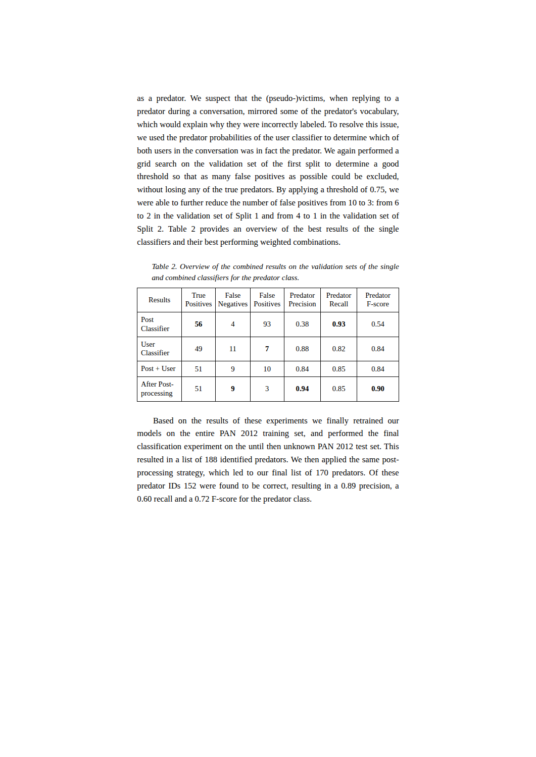as a predator. We suspect that the (pseudo-)victims, when replying to a predator during a conversation, mirrored some of the predator's vocabulary, which would explain why they were incorrectly labeled. To resolve this issue, we used the predator probabilities of the user classifier to determine which of both users in the conversation was in fact the predator. We again performed a grid search on the validation set of the first split to determine a good threshold so that as many false positives as possible could be excluded, without losing any of the true predators. By applying a threshold of 0.75, we were able to further reduce the number of false positives from 10 to 3: from 6 to 2 in the validation set of Split 1 and from 4 to 1 in the validation set of Split 2. Table 2 provides an overview of the best results of the single classifiers and their best performing weighted combinations.
Table 2. Overview of the combined results on the validation sets of the single and combined classifiers for the predator class.
| Results | True Positives | False Negatives | False Positives | Predator Precision | Predator Recall | Predator F-score |
| --- | --- | --- | --- | --- | --- | --- |
| Post Classifier | 56 | 4 | 93 | 0.38 | 0.93 | 0.54 |
| User Classifier | 49 | 11 | 7 | 0.88 | 0.82 | 0.84 |
| Post + User | 51 | 9 | 10 | 0.84 | 0.85 | 0.84 |
| After Post- processing | 51 | 9 | 3 | 0.94 | 0.85 | 0.90 |
Based on the results of these experiments we finally retrained our models on the entire PAN 2012 training set, and performed the final classification experiment on the until then unknown PAN 2012 test set. This resulted in a list of 188 identified predators. We then applied the same post-processing strategy, which led to our final list of 170 predators. Of these predator IDs 152 were found to be correct, resulting in a 0.89 precision, a 0.60 recall and a 0.72 F-score for the predator class.